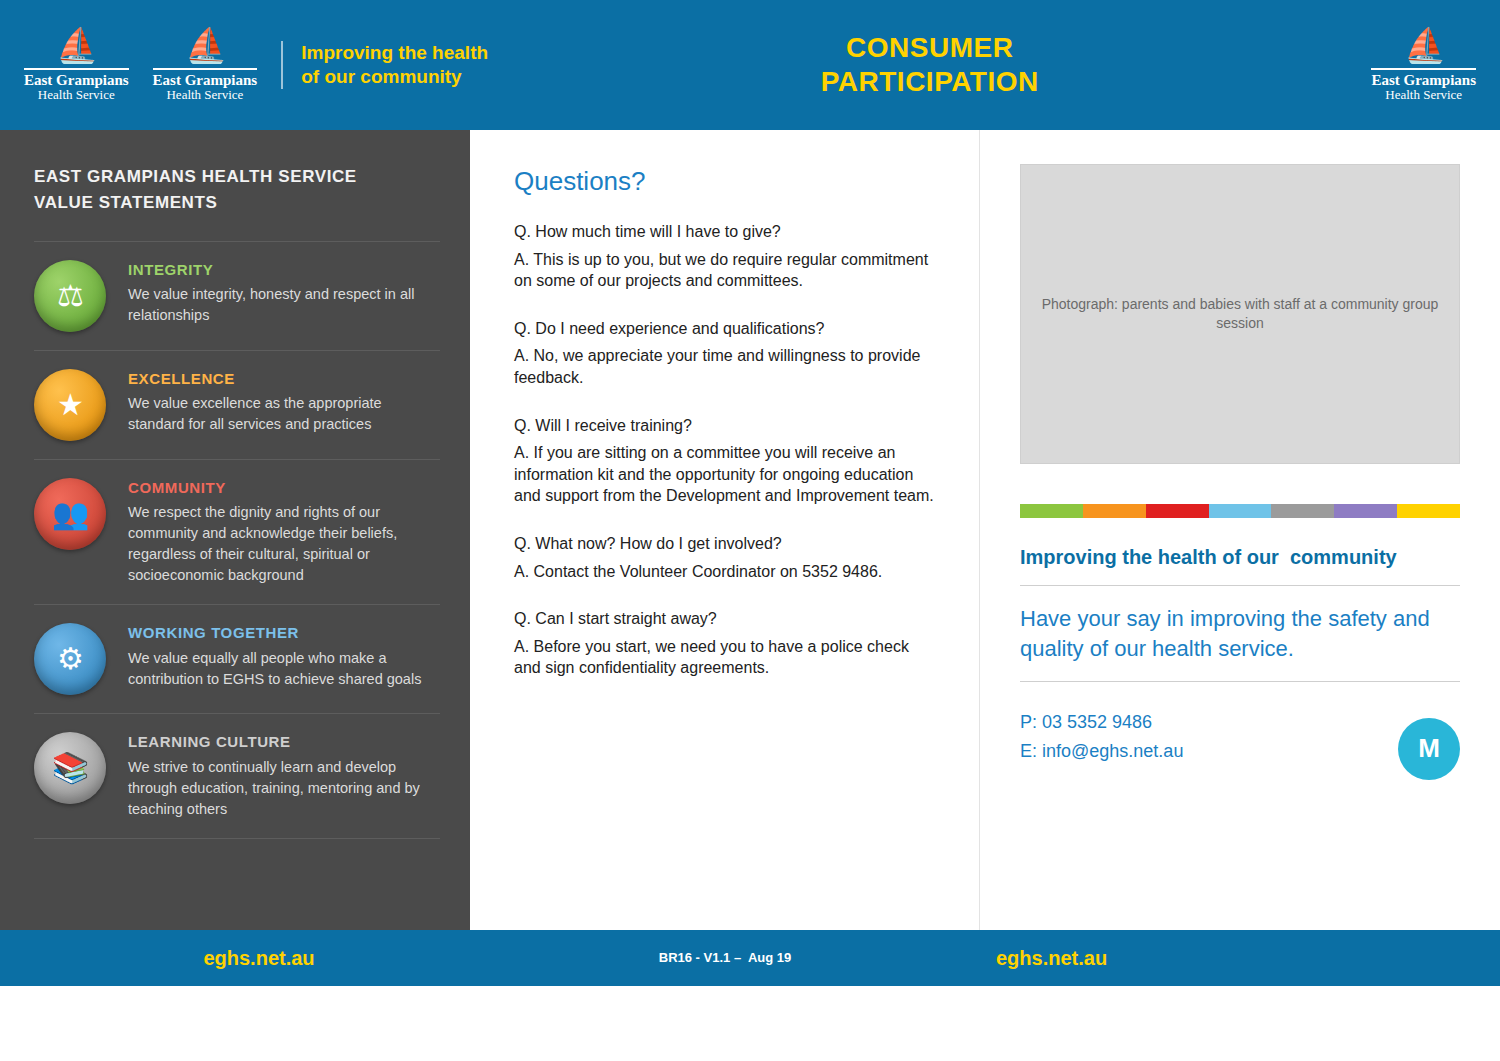⛵ East GrampiansHealth Service
⛵ East GrampiansHealth Service
Improving the health
of our community
CONSUMER
PARTICIPATION
⛵ East GrampiansHealth Service
EAST GRAMPIANS HEALTH SERVICE
VALUE STATEMENTS
⚖
INTEGRITY
We value integrity, honesty and respect in all relationships
★
EXCELLENCE
We value excellence as the appropriate standard for all services and practices
👥
COMMUNITY
We respect the dignity and rights of our community and acknowledge their beliefs, regardless of their cultural, spiritual or socioeconomic background
⚙
WORKING TOGETHER
We value equally all people who make a contribution to EGHS to achieve shared goals
📚
LEARNING CULTURE
We strive to continually learn and develop through education, training, mentoring and by teaching others
Questions?
Q. How much time will I have to give?
A. This is up to you, but we do require regular commitment on some of our projects and committees.
Q. Do I need experience and qualifications?
A. No, we appreciate your time and willingness to provide feedback.
Q. Will I receive training?
A. If you are sitting on a committee you will receive an information kit and the opportunity for ongoing education and support from the Development and Improvement team.
Q. What now? How do I get involved?
A. Contact the Volunteer Coordinator on 5352 9486.
Q. Can I start straight away?
A. Before you start, we need you to have a police check and sign confidentiality agreements.
Photograph: parents and babies with staff at a community group session
Improving the health of our community
Have your say in improving the safety and quality of our health service.
P: 03 5352 9486
E: info@eghs.net.au
M
eghs.net.au
BR16 - V1.1 – Aug 19
eghs.net.au